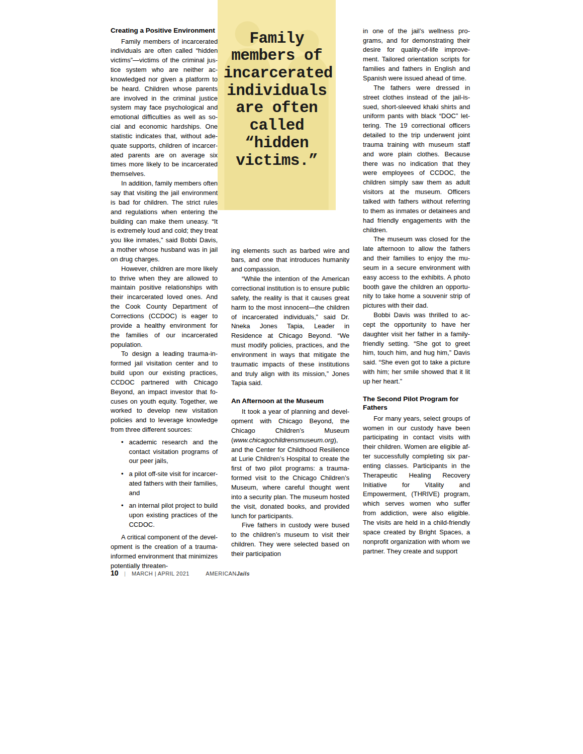Family members of incarcerated individuals are often called “hidden victims.”
Creating a Positive Environment
Family members of incarcerated individuals are often called “hidden victims”—victims of the criminal justice system who are neither acknowledged nor given a platform to be heard. Children whose parents are involved in the criminal justice system may face psychological and emotional difficulties as well as social and economic hardships. One statistic indicates that, without adequate supports, children of incarcerated parents are on average six times more likely to be incarcerated themselves.
In addition, family members often say that visiting the jail environment is bad for children. The strict rules and regulations when entering the building can make them uneasy. “It is extremely loud and cold; they treat you like inmates,” said Bobbi Davis, a mother whose husband was in jail on drug charges.
However, children are more likely to thrive when they are allowed to maintain positive relationships with their incarcerated loved ones. And the Cook County Department of Corrections (CCDOC) is eager to provide a healthy environment for the families of our incarcerated population.
To design a leading trauma-informed jail visitation center and to build upon our existing practices, CCDOC partnered with Chicago Beyond, an impact investor that focuses on youth equity. Together, we worked to develop new visitation policies and to leverage knowledge from three different sources:
academic research and the contact visitation programs of our peer jails,
a pilot off-site visit for incarcerated fathers with their families, and
an internal pilot project to build upon existing practices of the CCDOC.
A critical component of the development is the creation of a trauma-informed environment that minimizes potentially threaten-
ing elements such as barbed wire and bars, and one that introduces humanity and compassion.
“While the intention of the American correctional institution is to ensure public safety, the reality is that it causes great harm to the most innocent—the children of incarcerated individuals,” said Dr. Nneka Jones Tapia, Leader in Residence at Chicago Beyond. “We must modify policies, practices, and the environment in ways that mitigate the traumatic impacts of these institutions and truly align with its mission,” Jones Tapia said.
An Afternoon at the Museum
It took a year of planning and development with Chicago Beyond, the Chicago Children’s Museum (www.chicagochildrensmuseum.org), and the Center for Childhood Resilience at Lurie Children’s Hospital to create the first of two pilot programs: a trauma-formed visit to the Chicago Children’s Museum, where careful thought went into a security plan. The museum hosted the visit, donated books, and provided lunch for participants.
Five fathers in custody were bused to the children’s museum to visit their children. They were selected based on their participation
in one of the jail’s wellness programs, and for demonstrating their desire for quality-of-life improvement. Tailored orientation scripts for families and fathers in English and Spanish were issued ahead of time.
The fathers were dressed in street clothes instead of the jail-issued, short-sleeved khaki shirts and uniform pants with black “DOC” lettering. The 19 correctional officers detailed to the trip underwent joint trauma training with museum staff and wore plain clothes. Because there was no indication that they were employees of CCDOC, the children simply saw them as adult visitors at the museum. Officers talked with fathers without referring to them as inmates or detainees and had friendly engagements with the children.
The museum was closed for the late afternoon to allow the fathers and their families to enjoy the museum in a secure environment with easy access to the exhibits. A photo booth gave the children an opportunity to take home a souvenir strip of pictures with their dad.
Bobbi Davis was thrilled to accept the opportunity to have her daughter visit her father in a family-friendly setting. “She got to greet him, touch him, and hug him,” Davis said. “She even got to take a picture with him; her smile showed that it lit up her heart.”
The Second Pilot Program for Fathers
For many years, select groups of women in our custody have been participating in contact visits with their children. Women are eligible after successfully completing six parenting classes. Participants in the Therapeutic Healing Recovery Initiative for Vitality and Empowerment, (THRIVE) program, which serves women who suffer from addiction, were also eligible. The visits are held in a child-friendly space created by Bright Spaces, a nonprofit organization with whom we partner. They create and support
10 | MARCH | APRIL 2021 AMERICANJails